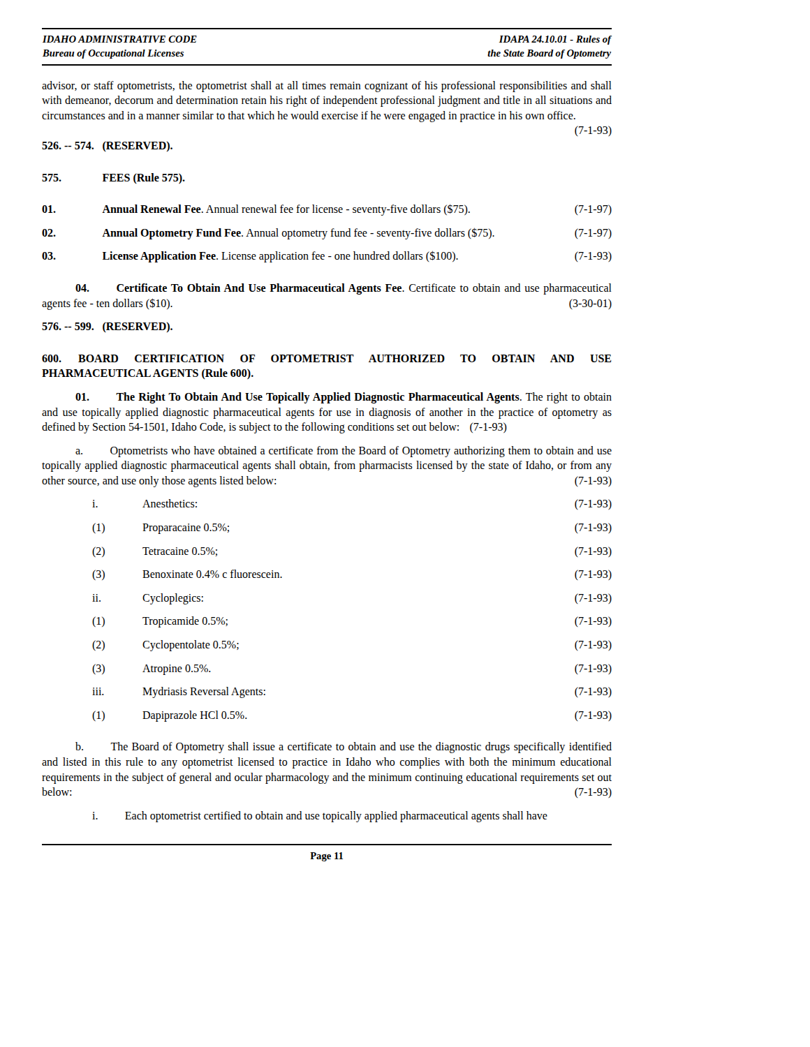| IDAHO ADMINISTRATIVE CODE Bureau of Occupational Licenses | IDAPA 24.10.01 - Rules of the State Board of Optometry |
advisor, or staff optometrists, the optometrist shall at all times remain cognizant of his professional responsibilities and shall with demeanor, decorum and determination retain his right of independent professional judgment and title in all situations and circumstances and in a manner similar to that which he would exercise if he were engaged in practice in his own office.(7-1-93)
| 526. -- 574. | (RESERVED). |
| 575. | FEES (Rule 575). |
| 01. | Annual Renewal Fee . Annual renewal fee for license - seventy-five dollars ($75). | (7-1-97) |
| 02. | Annual Optometry Fund Fee . Annual optometry fund fee - seventy-five dollars ($75). | (7-1-97) |
| 03. | License Application Fee . License application fee - one hundred dollars ($100). | (7-1-93) |
04. Certificate To Obtain And Use Pharmaceutical Agents Fee. Certificate to obtain and use pharmaceutical agents fee - ten dollars ($10).(3-30-01)
| 576. -- 599. | (RESERVED). |
600. BOARD CERTIFICATION OF OPTOMETRIST AUTHORIZED TO OBTAIN AND USE PHARMACEUTICAL AGENTS (Rule 600).
01. The Right To Obtain And Use Topically Applied Diagnostic Pharmaceutical Agents. The right to obtain and use topically applied diagnostic pharmaceutical agents for use in diagnosis of another in the practice of optometry as defined by Section 54-1501, Idaho Code, is subject to the following conditions set out below: (7-1-93)
a. Optometrists who have obtained a certificate from the Board of Optometry authorizing them to obtain and use topically applied diagnostic pharmaceutical agents shall obtain, from pharmacists licensed by the state of Idaho, or from any other source, and use only those agents listed below:(7-1-93)
| i. | Anesthetics: | (7-1-93) |
| (1) | Proparacaine 0.5%; | (7-1-93) |
| (2) | Tetracaine 0.5%; | (7-1-93) |
| (3) | Benoxinate 0.4% c fluorescein. | (7-1-93) |
| ii. | Cycloplegics: | (7-1-93) |
| (1) | Tropicamide 0.5%; | (7-1-93) |
| (2) | Cyclopentolate 0.5%; | (7-1-93) |
| (3) | Atropine 0.5%. | (7-1-93) |
| iii. | Mydriasis Reversal Agents: | (7-1-93) |
| (1) | Dapiprazole HCl 0.5%. | (7-1-93) |
b. The Board of Optometry shall issue a certificate to obtain and use the diagnostic drugs specifically identified and listed in this rule to any optometrist licensed to practice in Idaho who complies with both the minimum educational requirements in the subject of general and ocular pharmacology and the minimum continuing educational requirements set out below:(7-1-93)
i. Each optometrist certified to obtain and use topically applied pharmaceutical agents shall have
Page 11